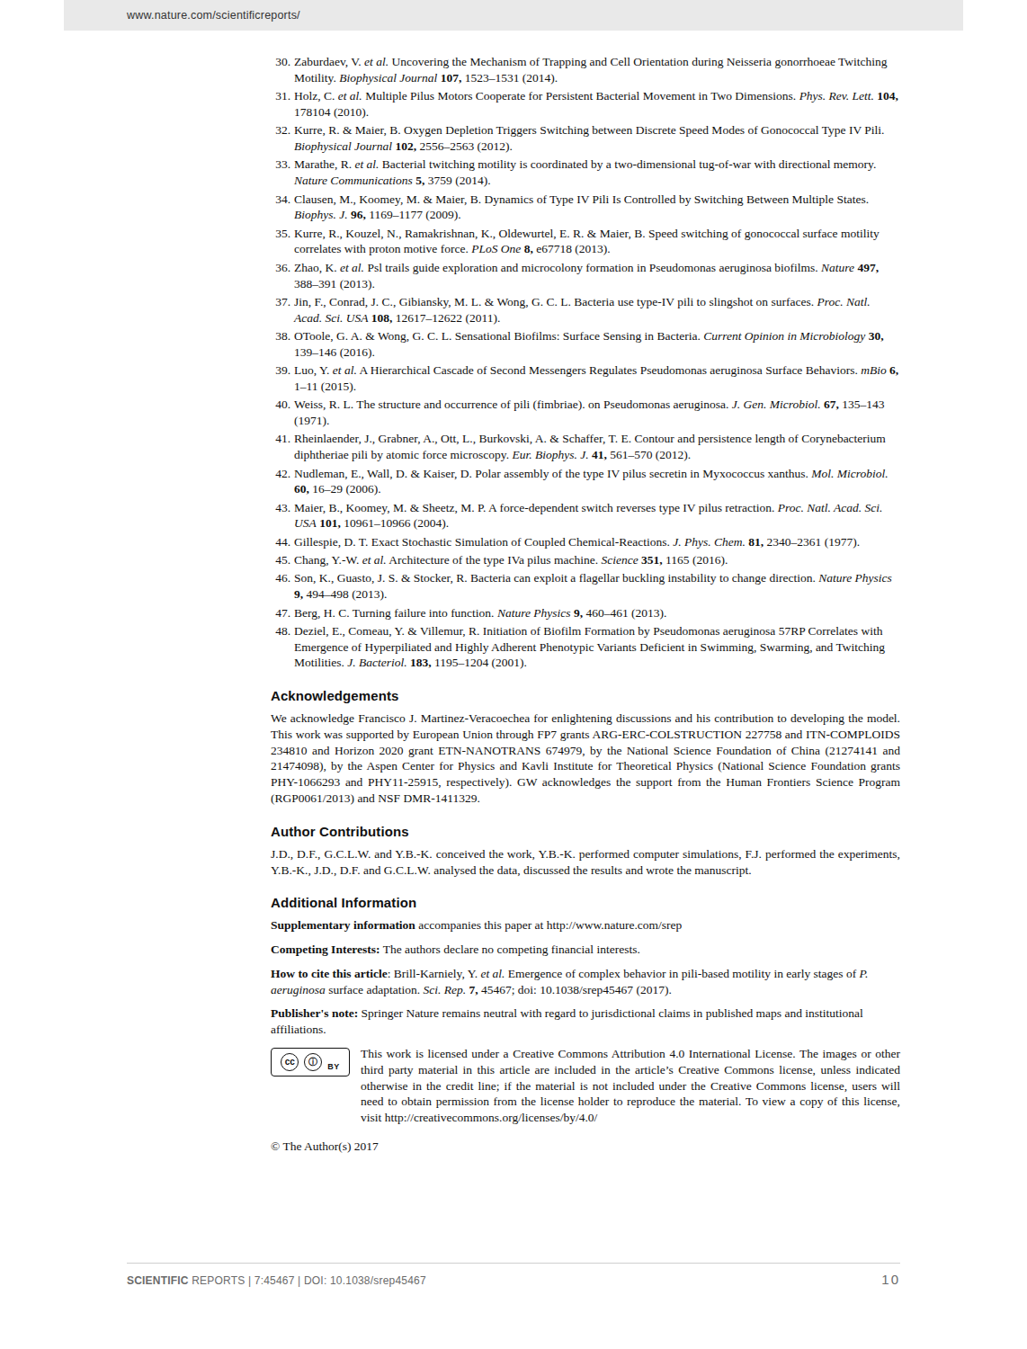www.nature.com/scientificreports/
Zaburdaev, V. et al. Uncovering the Mechanism of Trapping and Cell Orientation during Neisseria gonorrhoeae Twitching Motility. Biophysical Journal 107, 1523–1531 (2014).
Holz, C. et al. Multiple Pilus Motors Cooperate for Persistent Bacterial Movement in Two Dimensions. Phys. Rev. Lett. 104, 178104 (2010).
Kurre, R. & Maier, B. Oxygen Depletion Triggers Switching between Discrete Speed Modes of Gonococcal Type IV Pili. Biophysical Journal 102, 2556–2563 (2012).
Marathe, R. et al. Bacterial twitching motility is coordinated by a two-dimensional tug-of-war with directional memory. Nature Communications 5, 3759 (2014).
Clausen, M., Koomey, M. & Maier, B. Dynamics of Type IV Pili Is Controlled by Switching Between Multiple States. Biophys. J. 96, 1169–1177 (2009).
Kurre, R., Kouzel, N., Ramakrishnan, K., Oldewurtel, E. R. & Maier, B. Speed switching of gonococcal surface motility correlates with proton motive force. PLoS One 8, e67718 (2013).
Zhao, K. et al. Psl trails guide exploration and microcolony formation in Pseudomonas aeruginosa biofilms. Nature 497, 388–391 (2013).
Jin, F., Conrad, J. C., Gibiansky, M. L. & Wong, G. C. L. Bacteria use type-IV pili to slingshot on surfaces. Proc. Natl. Acad. Sci. USA 108, 12617–12622 (2011).
OToole, G. A. & Wong, G. C. L. Sensational Biofilms: Surface Sensing in Bacteria. Current Opinion in Microbiology 30, 139–146 (2016).
Luo, Y. et al. A Hierarchical Cascade of Second Messengers Regulates Pseudomonas aeruginosa Surface Behaviors. mBio 6, 1–11 (2015).
Weiss, R. L. The structure and occurrence of pili (fimbriae). on Pseudomonas aeruginosa. J. Gen. Microbiol. 67, 135–143 (1971).
Rheinlaender, J., Grabner, A., Ott, L., Burkovski, A. & Schaffer, T. E. Contour and persistence length of Corynebacterium diphtheriae pili by atomic force microscopy. Eur. Biophys. J. 41, 561–570 (2012).
Nudleman, E., Wall, D. & Kaiser, D. Polar assembly of the type IV pilus secretin in Myxococcus xanthus. Mol. Microbiol. 60, 16–29 (2006).
Maier, B., Koomey, M. & Sheetz, M. P. A force-dependent switch reverses type IV pilus retraction. Proc. Natl. Acad. Sci. USA 101, 10961–10966 (2004).
Gillespie, D. T. Exact Stochastic Simulation of Coupled Chemical-Reactions. J. Phys. Chem. 81, 2340–2361 (1977).
Chang, Y.-W. et al. Architecture of the type IVa pilus machine. Science 351, 1165 (2016).
Son, K., Guasto, J. S. & Stocker, R. Bacteria can exploit a flagellar buckling instability to change direction. Nature Physics 9, 494–498 (2013).
Berg, H. C. Turning failure into function. Nature Physics 9, 460–461 (2013).
Deziel, E., Comeau, Y. & Villemur, R. Initiation of Biofilm Formation by Pseudomonas aeruginosa 57RP Correlates with Emergence of Hyperpiliated and Highly Adherent Phenotypic Variants Deficient in Swimming, Swarming, and Twitching Motilities. J. Bacteriol. 183, 1195–1204 (2001).
Acknowledgements
We acknowledge Francisco J. Martinez-Veracoechea for enlightening discussions and his contribution to developing the model. This work was supported by European Union through FP7 grants ARG-ERC-COLSTRUCTION 227758 and ITN-COMPLOIDS 234810 and Horizon 2020 grant ETN-NANOTRANS 674979, by the National Science Foundation of China (21274141 and 21474098), by the Aspen Center for Physics and Kavli Institute for Theoretical Physics (National Science Foundation grants PHY-1066293 and PHY11-25915, respectively). GW acknowledges the support from the Human Frontiers Science Program (RGP0061/2013) and NSF DMR-1411329.
Author Contributions
J.D., D.F., G.C.L.W. and Y.B.-K. conceived the work, Y.B.-K. performed computer simulations, F.J. performed the experiments, Y.B.-K., J.D., D.F. and G.C.L.W. analysed the data, discussed the results and wrote the manuscript.
Additional Information
Supplementary information accompanies this paper at http://www.nature.com/srep
Competing Interests: The authors declare no competing financial interests.
How to cite this article: Brill-Karniely, Y. et al. Emergence of complex behavior in pili-based motility in early stages of P. aeruginosa surface adaptation. Sci. Rep. 7, 45467; doi: 10.1038/srep45467 (2017).
Publisher's note: Springer Nature remains neutral with regard to jurisdictional claims in published maps and institutional affiliations.
cc ⓘ BY
This work is licensed under a Creative Commons Attribution 4.0 International License. The images or other third party material in this article are included in the article’s Creative Commons license, unless indicated otherwise in the credit line; if the material is not included under the Creative Commons license, users will need to obtain permission from the license holder to reproduce the material. To view a copy of this license, visit http://creativecommons.org/licenses/by/4.0/
© The Author(s) 2017
SCIENTIFIC REPORTS | 7:45467 | DOI: 10.1038/srep45467
10